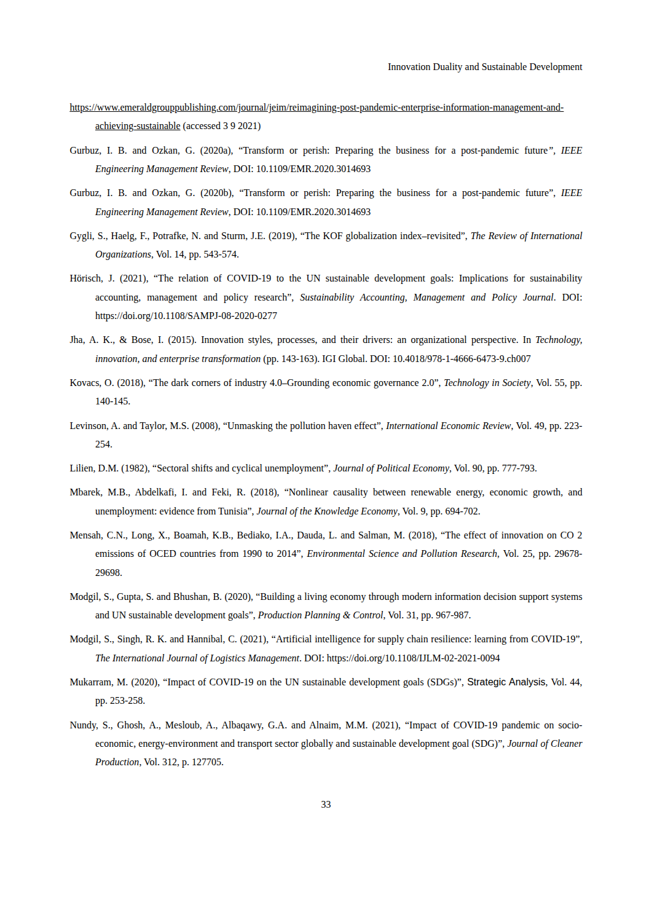Innovation Duality and Sustainable Development
https://www.emeraldgrouppublishing.com/journal/jeim/reimagining-post-pandemic-enterprise-information-management-and-achieving-sustainable (accessed 3 9 2021)
Gurbuz, I. B. and Ozkan, G. (2020a), “Transform or perish: Preparing the business for a post-pandemic future”, IEEE Engineering Management Review, DOI: 10.1109/EMR.2020.3014693
Gurbuz, I. B. and Ozkan, G. (2020b), “Transform or perish: Preparing the business for a post-pandemic future”, IEEE Engineering Management Review, DOI: 10.1109/EMR.2020.3014693
Gygli, S., Haelg, F., Potrafke, N. and Sturm, J.E. (2019), “The KOF globalization index–revisited”, The Review of International Organizations, Vol. 14, pp. 543-574.
Hörisch, J. (2021), “The relation of COVID-19 to the UN sustainable development goals: Implications for sustainability accounting, management and policy research”, Sustainability Accounting, Management and Policy Journal. DOI: https://doi.org/10.1108/SAMPJ-08-2020-0277
Jha, A. K., & Bose, I. (2015). Innovation styles, processes, and their drivers: an organizational perspective. In Technology, innovation, and enterprise transformation (pp. 143-163). IGI Global. DOI: 10.4018/978-1-4666-6473-9.ch007
Kovacs, O. (2018), “The dark corners of industry 4.0–Grounding economic governance 2.0”, Technology in Society, Vol. 55, pp. 140-145.
Levinson, A. and Taylor, M.S. (2008), “Unmasking the pollution haven effect”, International Economic Review, Vol. 49, pp. 223-254.
Lilien, D.M. (1982), “Sectoral shifts and cyclical unemployment”, Journal of Political Economy, Vol. 90, pp. 777-793.
Mbarek, M.B., Abdelkafi, I. and Feki, R. (2018), “Nonlinear causality between renewable energy, economic growth, and unemployment: evidence from Tunisia”, Journal of the Knowledge Economy, Vol. 9, pp. 694-702.
Mensah, C.N., Long, X., Boamah, K.B., Bediako, I.A., Dauda, L. and Salman, M. (2018), “The effect of innovation on CO 2 emissions of OCED countries from 1990 to 2014”, Environmental Science and Pollution Research, Vol. 25, pp. 29678-29698.
Modgil, S., Gupta, S. and Bhushan, B. (2020), “Building a living economy through modern information decision support systems and UN sustainable development goals”, Production Planning & Control, Vol. 31, pp. 967-987.
Modgil, S., Singh, R. K. and Hannibal, C. (2021), “Artificial intelligence for supply chain resilience: learning from COVID-19”, The International Journal of Logistics Management. DOI: https://doi.org/10.1108/IJLM-02-2021-0094
Mukarram, M. (2020), “Impact of COVID-19 on the UN sustainable development goals (SDGs)”, Strategic Analysis, Vol. 44, pp. 253-258.
Nundy, S., Ghosh, A., Mesloub, A., Albaqawy, G.A. and Alnaim, M.M. (2021), “Impact of COVID-19 pandemic on socio-economic, energy-environment and transport sector globally and sustainable development goal (SDG)”, Journal of Cleaner Production, Vol. 312, p. 127705.
33